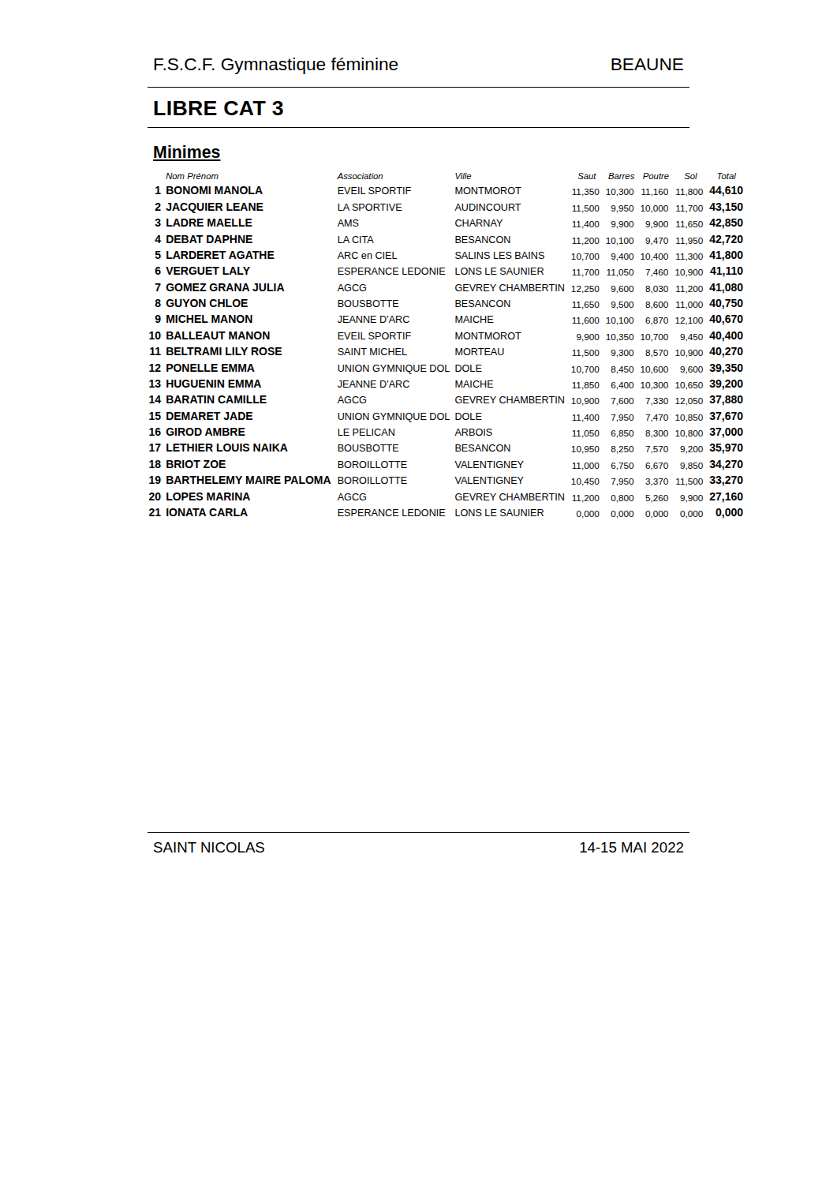F.S.C.F. Gymnastique féminine
BEAUNE
LIBRE CAT 3
Minimes
| | Nom Prénom | Association | Ville | Saut | Barres | Poutre | Sol | Total |
| --- | --- | --- | --- | --- | --- | --- | --- | --- |
| 1 | BONOMI MANOLA | EVEIL SPORTIF | MONTMOROT | 11,350 | 10,300 | 11,160 | 11,800 | 44,610 |
| 2 | JACQUIER LEANE | LA SPORTIVE | AUDINCOURT | 11,500 | 9,950 | 10,000 | 11,700 | 43,150 |
| 3 | LADRE MAELLE | AMS | CHARNAY | 11,400 | 9,900 | 9,900 | 11,650 | 42,850 |
| 4 | DEBAT DAPHNE | LA CITA | BESANCON | 11,200 | 10,100 | 9,470 | 11,950 | 42,720 |
| 5 | LARDERET AGATHE | ARC en CIEL | SALINS LES BAINS | 10,700 | 9,400 | 10,400 | 11,300 | 41,800 |
| 6 | VERGUET LALY | ESPERANCE LEDONIE | LONS LE SAUNIER | 11,700 | 11,050 | 7,460 | 10,900 | 41,110 |
| 7 | GOMEZ GRANA JULIA | AGCG | GEVREY CHAMBERTIN | 12,250 | 9,600 | 8,030 | 11,200 | 41,080 |
| 8 | GUYON CHLOE | BOUSBOTTE | BESANCON | 11,650 | 9,500 | 8,600 | 11,000 | 40,750 |
| 9 | MICHEL MANON | JEANNE D'ARC | MAICHE | 11,600 | 10,100 | 6,870 | 12,100 | 40,670 |
| 10 | BALLEAUT MANON | EVEIL SPORTIF | MONTMOROT | 9,900 | 10,350 | 10,700 | 9,450 | 40,400 |
| 11 | BELTRAMI LILY ROSE | SAINT MICHEL | MORTEAU | 11,500 | 9,300 | 8,570 | 10,900 | 40,270 |
| 12 | PONELLE EMMA | UNION GYMNIQUE DOL | DOLE | 10,700 | 8,450 | 10,600 | 9,600 | 39,350 |
| 13 | HUGUENIN EMMA | JEANNE D'ARC | MAICHE | 11,850 | 6,400 | 10,300 | 10,650 | 39,200 |
| 14 | BARATIN CAMILLE | AGCG | GEVREY CHAMBERTIN | 10,900 | 7,600 | 7,330 | 12,050 | 37,880 |
| 15 | DEMARET JADE | UNION GYMNIQUE DOL | DOLE | 11,400 | 7,950 | 7,470 | 10,850 | 37,670 |
| 16 | GIROD AMBRE | LE PELICAN | ARBOIS | 11,050 | 6,850 | 8,300 | 10,800 | 37,000 |
| 17 | LETHIER LOUIS NAIKA | BOUSBOTTE | BESANCON | 10,950 | 8,250 | 7,570 | 9,200 | 35,970 |
| 18 | BRIOT ZOE | BOROILLOTTE | VALENTIGNEY | 11,000 | 6,750 | 6,670 | 9,850 | 34,270 |
| 19 | BARTHELEMY MAIRE PALOMA | BOROILLOTTE | VALENTIGNEY | 10,450 | 7,950 | 3,370 | 11,500 | 33,270 |
| 20 | LOPES MARINA | AGCG | GEVREY CHAMBERTIN | 11,200 | 0,800 | 5,260 | 9,900 | 27,160 |
| 21 | IONATA CARLA | ESPERANCE LEDONIE | LONS LE SAUNIER | 0,000 | 0,000 | 0,000 | 0,000 | 0,000 |
SAINT NICOLAS
14-15 MAI 2022